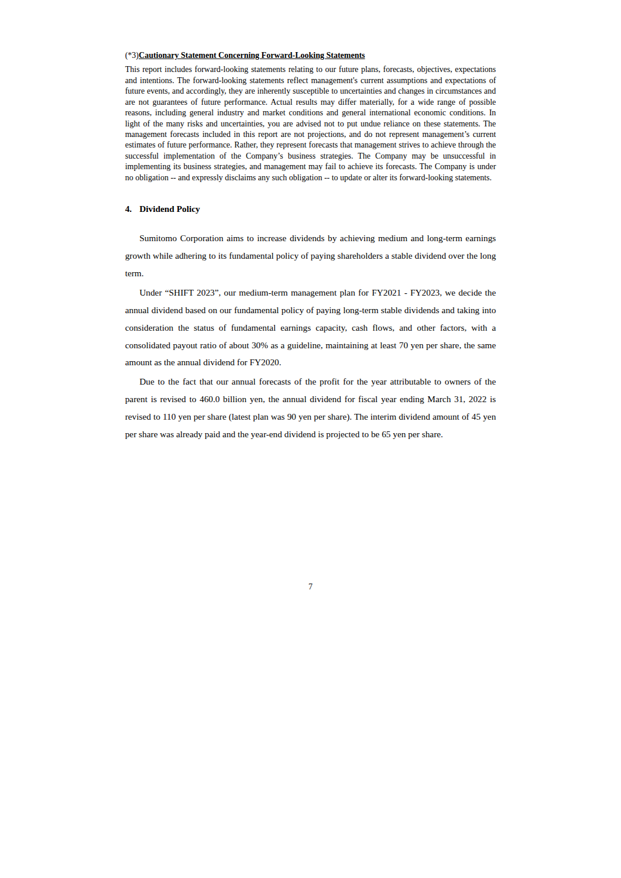(*3) Cautionary Statement Concerning Forward-Looking Statements
This report includes forward-looking statements relating to our future plans, forecasts, objectives, expectations and intentions. The forward-looking statements reflect management's current assumptions and expectations of future events, and accordingly, they are inherently susceptible to uncertainties and changes in circumstances and are not guarantees of future performance. Actual results may differ materially, for a wide range of possible reasons, including general industry and market conditions and general international economic conditions. In light of the many risks and uncertainties, you are advised not to put undue reliance on these statements. The management forecasts included in this report are not projections, and do not represent management’s current estimates of future performance. Rather, they represent forecasts that management strives to achieve through the successful implementation of the Company’s business strategies. The Company may be unsuccessful in implementing its business strategies, and management may fail to achieve its forecasts. The Company is under no obligation -- and expressly disclaims any such obligation -- to update or alter its forward-looking statements.
4. Dividend Policy
Sumitomo Corporation aims to increase dividends by achieving medium and long-term earnings growth while adhering to its fundamental policy of paying shareholders a stable dividend over the long term.
Under “SHIFT 2023”, our medium-term management plan for FY2021 - FY2023, we decide the annual dividend based on our fundamental policy of paying long-term stable dividends and taking into consideration the status of fundamental earnings capacity, cash flows, and other factors, with a consolidated payout ratio of about 30% as a guideline, maintaining at least 70 yen per share, the same amount as the annual dividend for FY2020.
Due to the fact that our annual forecasts of the profit for the year attributable to owners of the parent is revised to 460.0 billion yen, the annual dividend for fiscal year ending March 31, 2022 is revised to 110 yen per share (latest plan was 90 yen per share). The interim dividend amount of 45 yen per share was already paid and the year-end dividend is projected to be 65 yen per share.
7